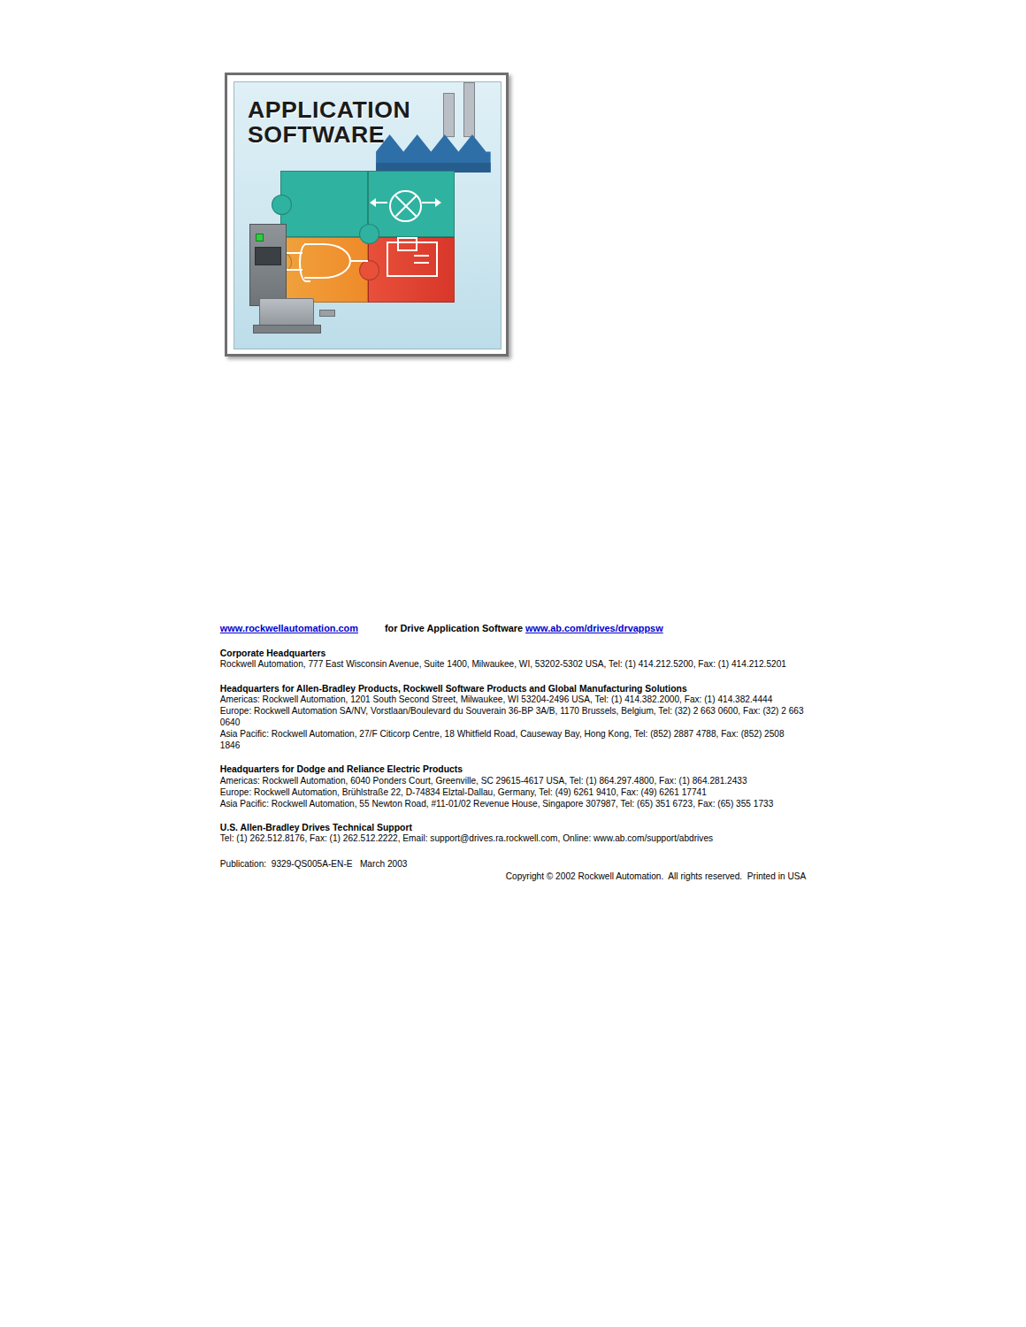APPLICATION
SOFTWARE
www.rockwellautomation.com for Drive Application Software www.ab.com/drives/drvappsw
Corporate Headquarters
Rockwell Automation, 777 East Wisconsin Avenue, Suite 1400, Milwaukee, WI, 53202-5302 USA, Tel: (1) 414.212.5200, Fax: (1) 414.212.5201
Headquarters for Allen-Bradley Products, Rockwell Software Products and Global Manufacturing Solutions
Americas: Rockwell Automation, 1201 South Second Street, Milwaukee, WI 53204-2496 USA, Tel: (1) 414.382.2000, Fax: (1) 414.382.4444
Europe: Rockwell Automation SA/NV, Vorstlaan/Boulevard du Souverain 36-BP 3A/B, 1170 Brussels, Belgium, Tel: (32) 2 663 0600, Fax: (32) 2 663 0640
Asia Pacific: Rockwell Automation, 27/F Citicorp Centre, 18 Whitfield Road, Causeway Bay, Hong Kong, Tel: (852) 2887 4788, Fax: (852) 2508 1846
Headquarters for Dodge and Reliance Electric Products
Americas: Rockwell Automation, 6040 Ponders Court, Greenville, SC 29615-4617 USA, Tel: (1) 864.297.4800, Fax: (1) 864.281.2433
Europe: Rockwell Automation, Brühlstraße 22, D-74834 Elztal-Dallau, Germany, Tel: (49) 6261 9410, Fax: (49) 6261 17741
Asia Pacific: Rockwell Automation, 55 Newton Road, #11-01/02 Revenue House, Singapore 307987, Tel: (65) 351 6723, Fax: (65) 355 1733
U.S. Allen-Bradley Drives Technical Support
Tel: (1) 262.512.8176, Fax: (1) 262.512.2222, Email: support@drives.ra.rockwell.com, Online: www.ab.com/support/abdrives
Publication: 9329-QS005A-EN-E March 2003
Copyright © 2002 Rockwell Automation. All rights reserved. Printed in USA